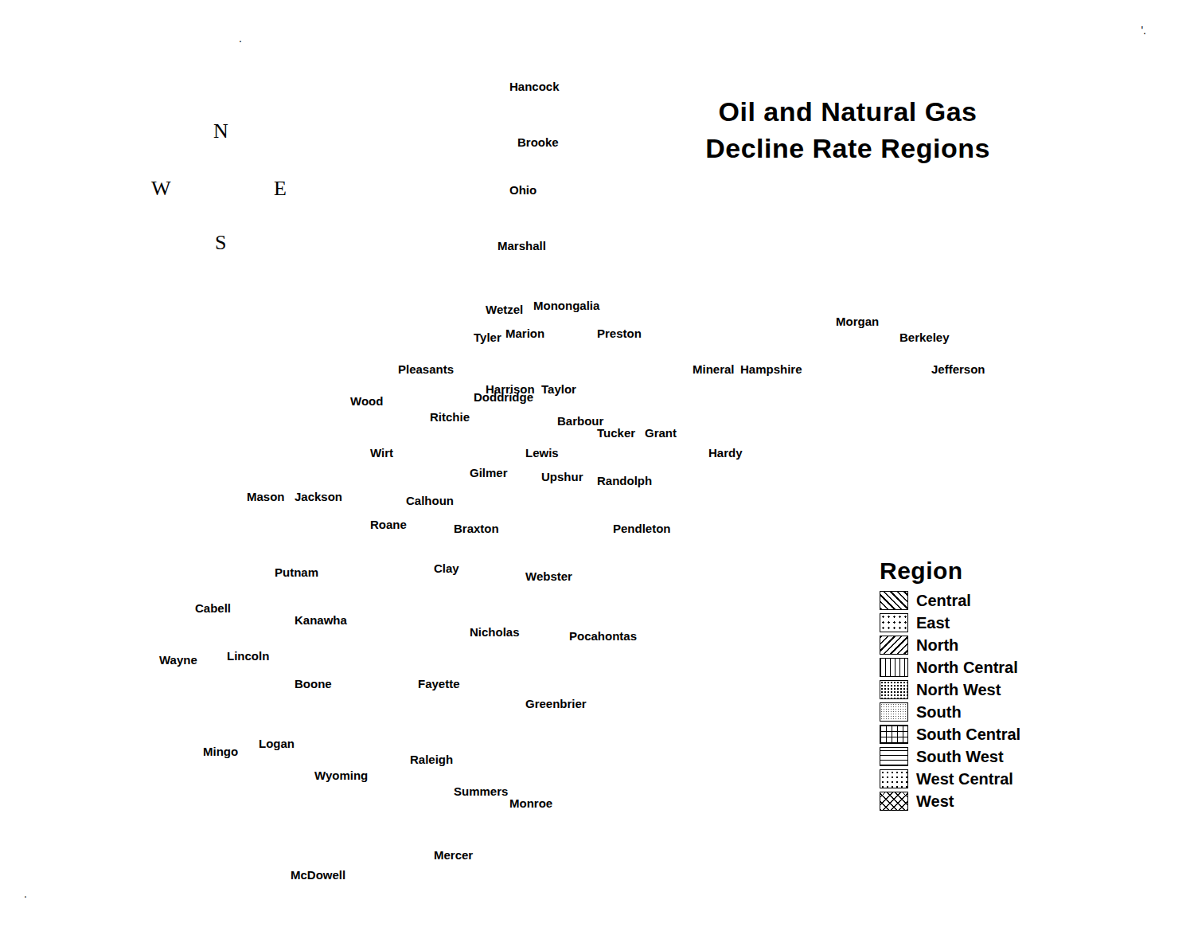Oil and Natural Gas
Decline Rate Regions
N S W E
Hancock Brooke Ohio Marshall Wetzel Tyler Pleasants Wood Ritchie Doddridge Wirt Jackson Mason Calhoun Roane Gilmer Braxton Putnam Cabell Kanawha Clay Wayne Lincoln Boone Logan Mingo Wyoming McDowell Fayette Nicholas Raleigh Summers Mercer Monroe Greenbrier Webster Pocahontas Pendleton Randolph Upshur Lewis Barbour Taylor Harrison Marion Monongalia Preston Tucker Grant Mineral Hampshire Hardy Morgan Berkeley Jefferson
Region
Central
East
North
North Central
North West
South
South Central
South West
West Central
West
. '. .